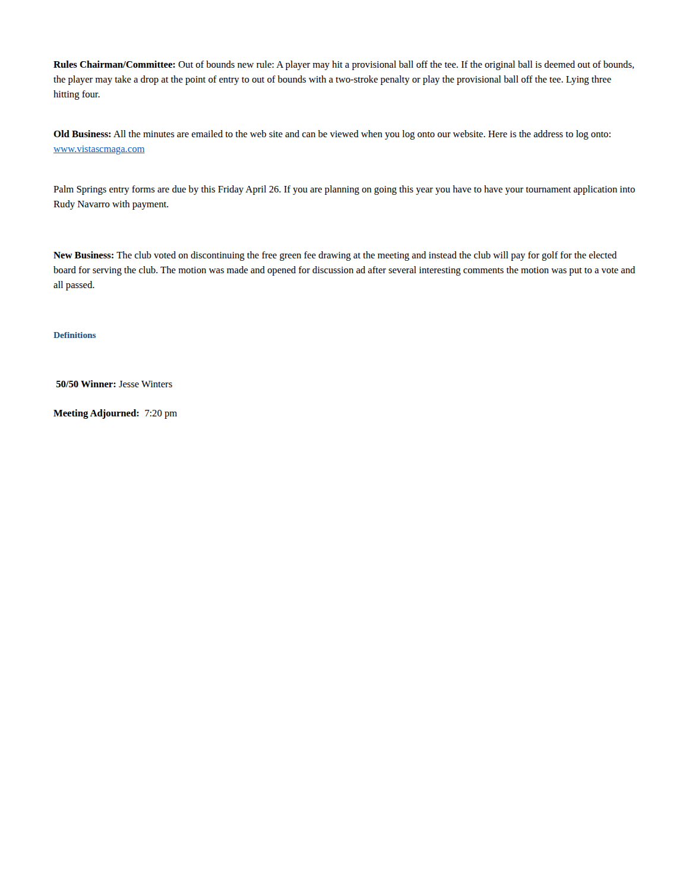Rules Chairman/Committee: Out of bounds new rule: A player may hit a provisional ball off the tee. If the original ball is deemed out of bounds, the player may take a drop at the point of entry to out of bounds with a two-stroke penalty or play the provisional ball off the tee. Lying three hitting four.
Old Business: All the minutes are emailed to the web site and can be viewed when you log onto our website. Here is the address to log onto: www.vistascmaga.com
Palm Springs entry forms are due by this Friday April 26. If you are planning on going this year you have to have your tournament application into Rudy Navarro with payment.
New Business: The club voted on discontinuing the free green fee drawing at the meeting and instead the club will pay for golf for the elected board for serving the club. The motion was made and opened for discussion ad after several interesting comments the motion was put to a vote and all passed.
Definitions
50/50 Winner: Jesse Winters
Meeting Adjourned: 7:20 pm